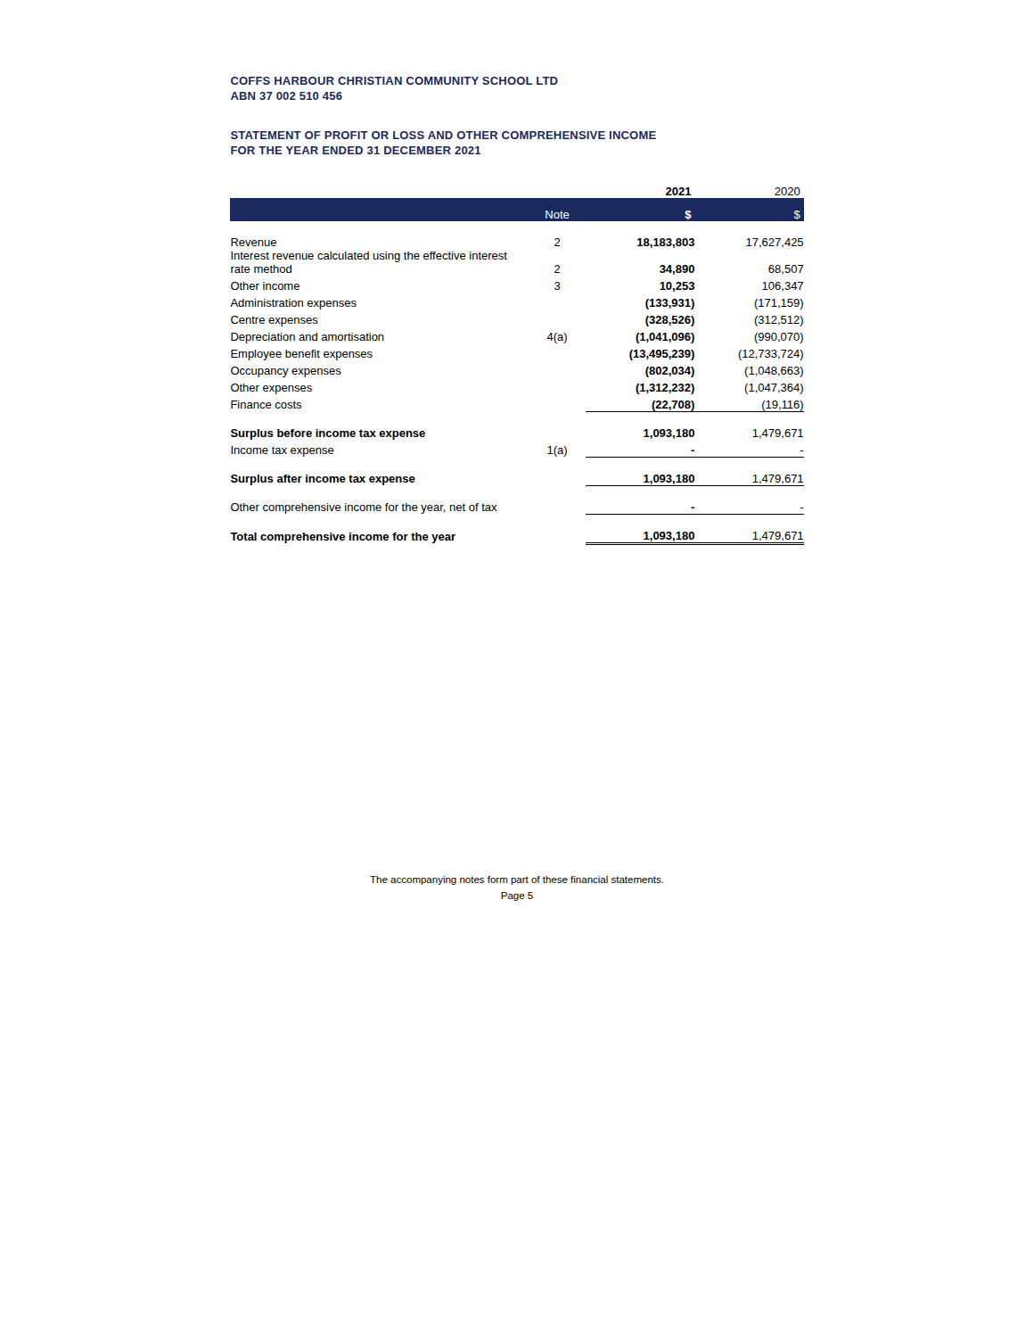COFFS HARBOUR CHRISTIAN COMMUNITY SCHOOL LTD
ABN 37 002 510 456
STATEMENT OF PROFIT OR LOSS AND OTHER COMPREHENSIVE INCOME
FOR THE YEAR ENDED 31 DECEMBER 2021
| | | 2021 | 2020 |
| | Note | $ | $ |
| Revenue | 2 | 18,183,803 | 17,627,425 |
| Interest revenue calculated using the effective interest rate method | 2 | 34,890 | 68,507 |
| Other income | 3 | 10,253 | 106,347 |
| Administration expenses | | (133,931) | (171,159) |
| Centre expenses | | (328,526) | (312,512) |
| Depreciation and amortisation | 4(a) | (1,041,096) | (990,070) |
| Employee benefit expenses | | (13,495,239) | (12,733,724) |
| Occupancy expenses | | (802,034) | (1,048,663) |
| Other expenses | | (1,312,232) | (1,047,364) |
| Finance costs | | (22,708) | (19,116) |
| Surplus before income tax expense | | 1,093,180 | 1,479,671 |
| Income tax expense | 1(a) | - | - |
| Surplus after income tax expense | | 1,093,180 | 1,479,671 |
| Other comprehensive income for the year, net of tax | | - | - |
| Total comprehensive income for the year | | 1,093,180 | 1,479,671 |
The accompanying notes form part of these financial statements.
Page 5